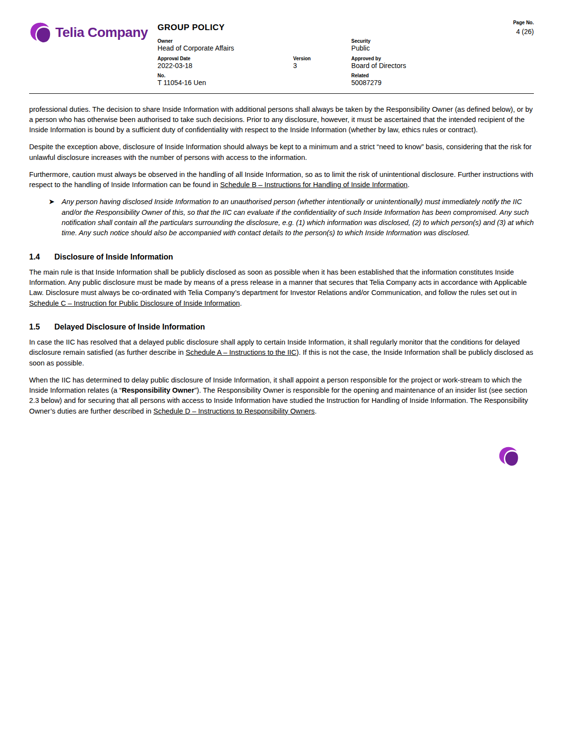Telia Company
GROUP POLICY
| Owner Head of Corporate Affairs | | Security Public |
| Approval Date 2022-03-18 | Version 3 | Approved by Board of Directors |
| No. T 11054-16 Uen | | Related 50087279 |
Page No.
4 (26)
professional duties. The decision to share Inside Information with additional persons shall always be taken by the Responsibility Owner (as defined below), or by a person who has otherwise been authorised to take such decisions. Prior to any disclosure, however, it must be ascertained that the intended recipient of the Inside Information is bound by a sufficient duty of confidentiality with respect to the Inside Information (whether by law, ethics rules or contract).
Despite the exception above, disclosure of Inside Information should always be kept to a minimum and a strict “need to know” basis, considering that the risk for unlawful disclosure increases with the number of persons with access to the information.
Furthermore, caution must always be observed in the handling of all Inside Information, so as to limit the risk of unintentional disclosure. Further instructions with respect to the handling of Inside Information can be found in Schedule B – Instructions for Handling of Inside Information.
➤
Any person having disclosed Inside Information to an unauthorised person (whether intentionally or unintentionally) must immediately notify the IIC and/or the Responsibility Owner of this, so that the IIC can evaluate if the confidentiality of such Inside Information has been compromised. Any such notification shall contain all the particulars surrounding the disclosure, e.g. (1) which information was disclosed, (2) to which person(s) and (3) at which time. Any such notice should also be accompanied with contact details to the person(s) to which Inside Information was disclosed.
1.4 Disclosure of Inside Information
The main rule is that Inside Information shall be publicly disclosed as soon as possible when it has been established that the information constitutes Inside Information. Any public disclosure must be made by means of a press release in a manner that secures that Telia Company acts in accordance with Applicable Law. Disclosure must always be co-ordinated with Telia Company’s department for Investor Relations and/or Communication, and follow the rules set out in Schedule C – Instruction for Public Disclosure of Inside Information.
1.5 Delayed Disclosure of Inside Information
In case the IIC has resolved that a delayed public disclosure shall apply to certain Inside Information, it shall regularly monitor that the conditions for delayed disclosure remain satisfied (as further describe in Schedule A – Instructions to the IIC). If this is not the case, the Inside Information shall be publicly disclosed as soon as possible.
When the IIC has determined to delay public disclosure of Inside Information, it shall appoint a person responsible for the project or work-stream to which the Inside Information relates (a “Responsibility Owner”). The Responsibility Owner is responsible for the opening and maintenance of an insider list (see section 2.3 below) and for securing that all persons with access to Inside Information have studied the Instruction for Handling of Inside Information. The Responsibility Owner’s duties are further described in Schedule D – Instructions to Responsibility Owners.